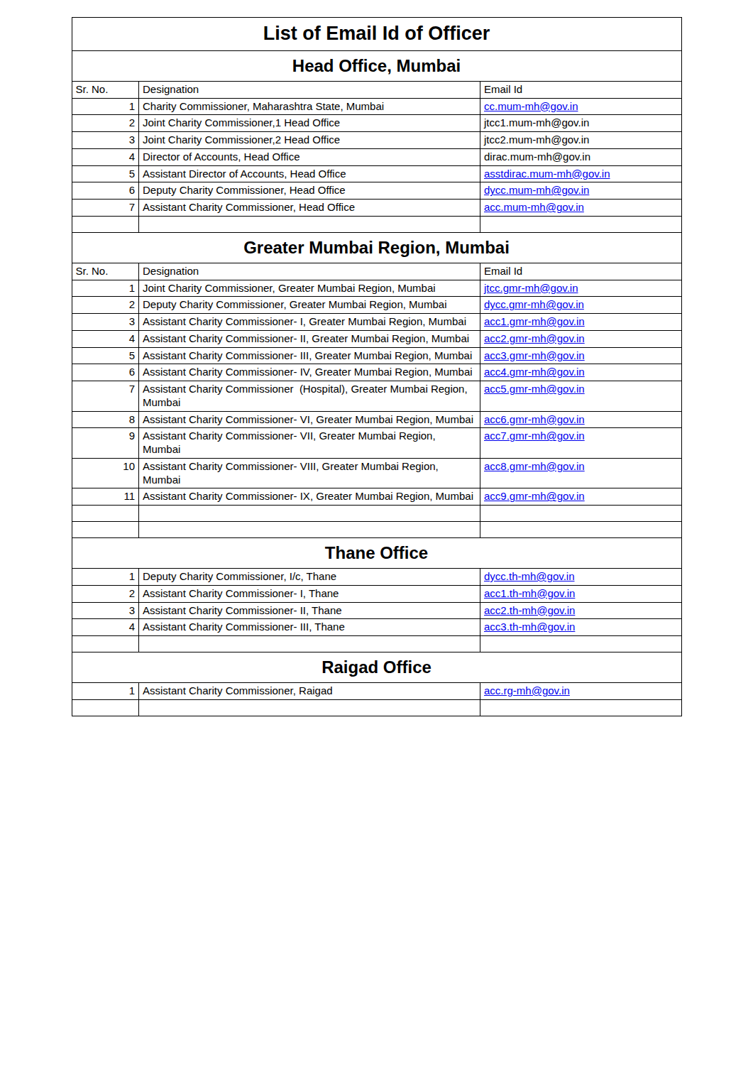| List of Email Id of Officer |
| Head Office, Mumbai |
| Sr. No. | Designation | Email Id |
| 1 | Charity Commissioner, Maharashtra State, Mumbai | cc.mum-mh@gov.in |
| 2 | Joint Charity Commissioner,1 Head Office | jtcc1.mum-mh@gov.in |
| 3 | Joint Charity Commissioner,2 Head Office | jtcc2.mum-mh@gov.in |
| 4 | Director of Accounts, Head Office | dirac.mum-mh@gov.in |
| 5 | Assistant Director of Accounts, Head Office | asstdirac.mum-mh@gov.in |
| 6 | Deputy Charity Commissioner, Head Office | dycc.mum-mh@gov.in |
| 7 | Assistant Charity Commissioner, Head Office | acc.mum-mh@gov.in |
| Greater Mumbai Region, Mumbai |
| Sr. No. | Designation | Email Id |
| 1 | Joint Charity Commissioner, Greater Mumbai Region, Mumbai | jtcc.gmr-mh@gov.in |
| 2 | Deputy Charity Commissioner, Greater Mumbai Region, Mumbai | dycc.gmr-mh@gov.in |
| 3 | Assistant Charity Commissioner- I, Greater Mumbai Region, Mumbai | acc1.gmr-mh@gov.in |
| 4 | Assistant Charity Commissioner- II, Greater Mumbai Region, Mumbai | acc2.gmr-mh@gov.in |
| 5 | Assistant Charity Commissioner- III, Greater Mumbai Region, Mumbai | acc3.gmr-mh@gov.in |
| 6 | Assistant Charity Commissioner- IV, Greater Mumbai Region, Mumbai | acc4.gmr-mh@gov.in |
| 7 | Assistant Charity Commissioner (Hospital), Greater Mumbai Region, Mumbai | acc5.gmr-mh@gov.in |
| 8 | Assistant Charity Commissioner- VI, Greater Mumbai Region, Mumbai | acc6.gmr-mh@gov.in |
| 9 | Assistant Charity Commissioner- VII, Greater Mumbai Region, Mumbai | acc7.gmr-mh@gov.in |
| 10 | Assistant Charity Commissioner- VIII, Greater Mumbai Region, Mumbai | acc8.gmr-mh@gov.in |
| 11 | Assistant Charity Commissioner- IX, Greater Mumbai Region, Mumbai | acc9.gmr-mh@gov.in |
| Thane Office |
| 1 | Deputy Charity Commissioner, I/c, Thane | dycc.th-mh@gov.in |
| 2 | Assistant Charity Commissioner- I, Thane | acc1.th-mh@gov.in |
| 3 | Assistant Charity Commissioner- II, Thane | acc2.th-mh@gov.in |
| 4 | Assistant Charity Commissioner- III, Thane | acc3.th-mh@gov.in |
| Raigad Office |
| 1 | Assistant Charity Commissioner, Raigad | acc.rg-mh@gov.in |